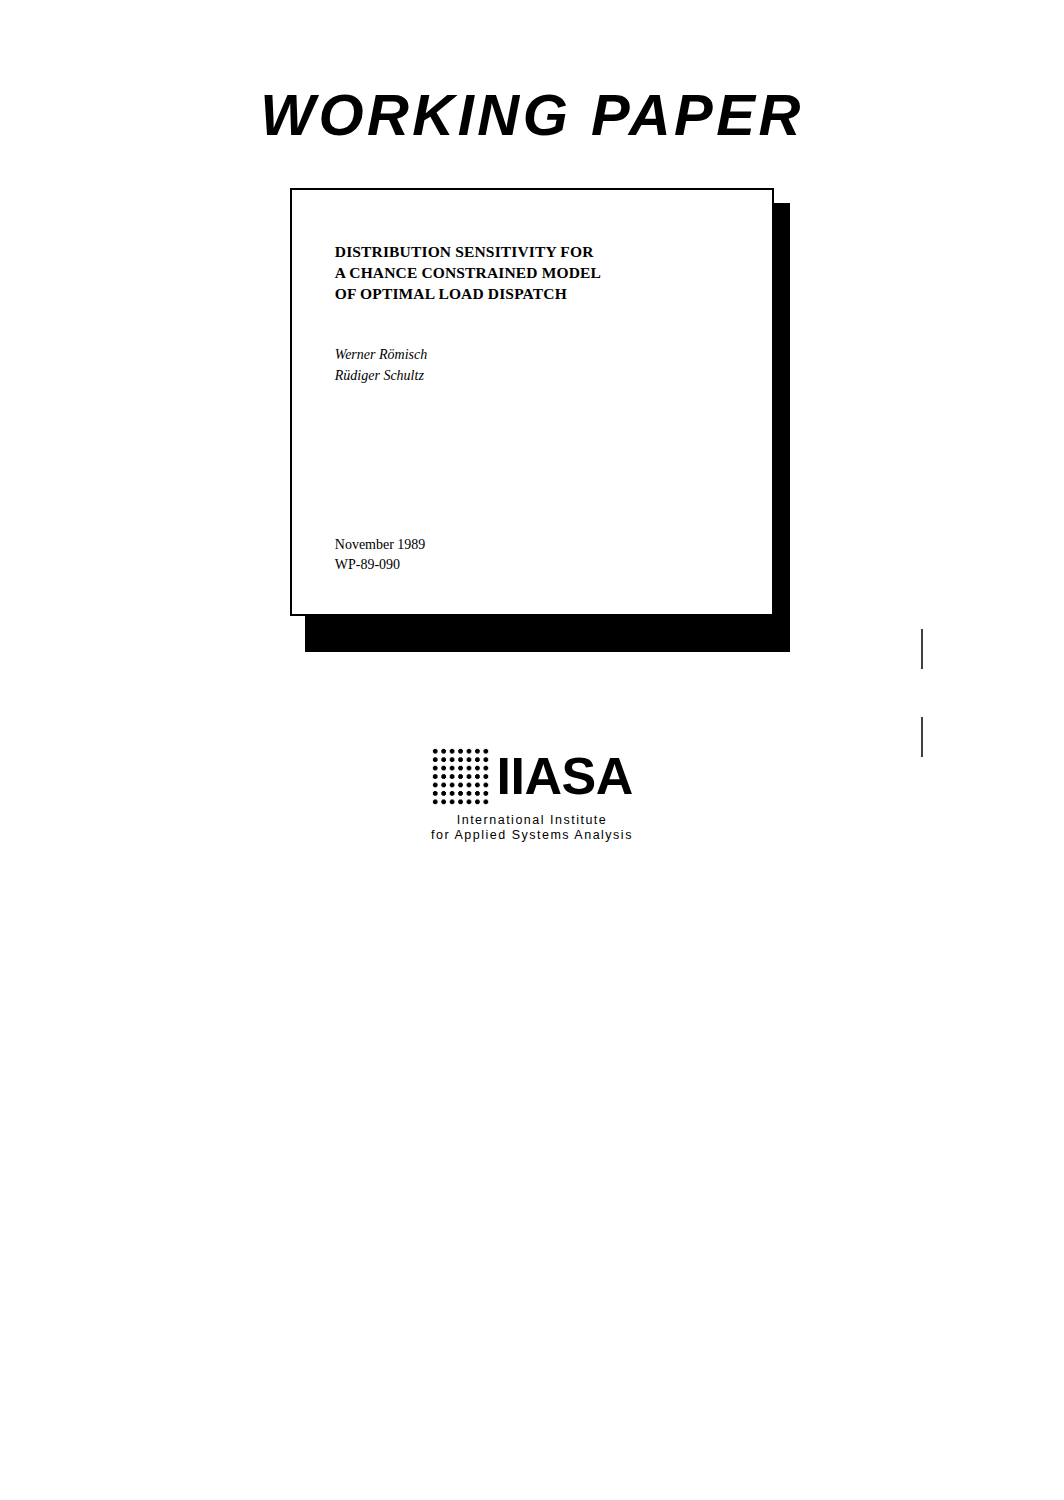WORKING PAPER
Distribution Sensitivity for
a Chance Constrained Model
of Optimal Load Dispatch
Werner Römisch
Rüdiger Schultz
November 1989
WP-89-090
IIASA
International Institute
for Applied Systems Analysis